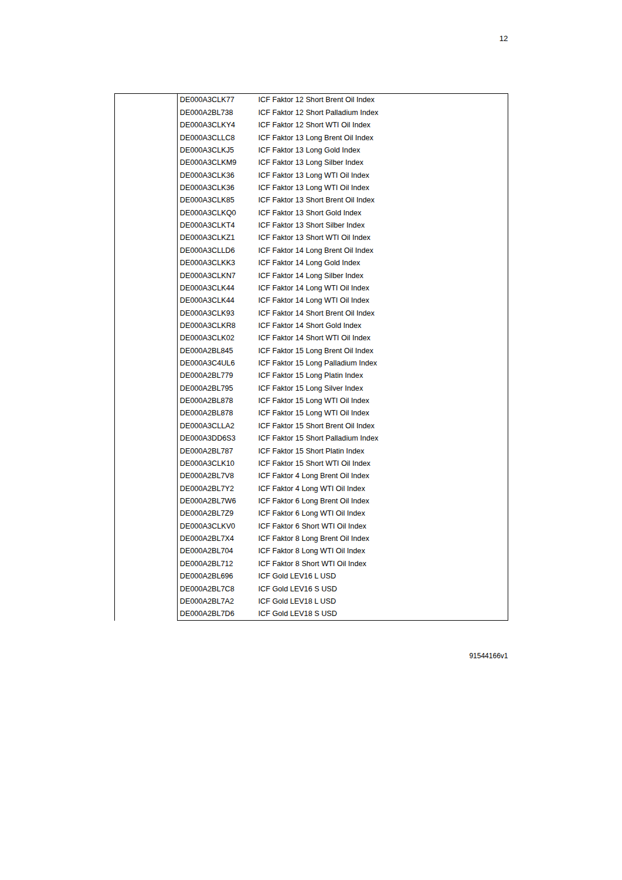12
| | DE000A3CLK77 | ICF Faktor 12 Short Brent Oil Index |
| DE000A2BL738 | ICF Faktor 12 Short Palladium Index |
| DE000A3CLKY4 | ICF Faktor 12 Short WTI Oil Index |
| DE000A3CLLC8 | ICF Faktor 13 Long Brent Oil Index |
| DE000A3CLKJ5 | ICF Faktor 13 Long Gold Index |
| DE000A3CLKM9 | ICF Faktor 13 Long Silber Index |
| DE000A3CLK36 | ICF Faktor 13 Long WTI Oil Index |
| DE000A3CLK36 | ICF Faktor 13 Long WTI Oil Index |
| DE000A3CLK85 | ICF Faktor 13 Short Brent Oil Index |
| DE000A3CLKQ0 | ICF Faktor 13 Short Gold Index |
| DE000A3CLKT4 | ICF Faktor 13 Short Silber Index |
| DE000A3CLKZ1 | ICF Faktor 13 Short WTI Oil Index |
| DE000A3CLLD6 | ICF Faktor 14 Long Brent Oil Index |
| DE000A3CLKK3 | ICF Faktor 14 Long Gold Index |
| DE000A3CLKN7 | ICF Faktor 14 Long Silber Index |
| DE000A3CLK44 | ICF Faktor 14 Long WTI Oil Index |
| DE000A3CLK44 | ICF Faktor 14 Long WTI Oil Index |
| DE000A3CLK93 | ICF Faktor 14 Short Brent Oil Index |
| DE000A3CLKR8 | ICF Faktor 14 Short Gold Index |
| DE000A3CLK02 | ICF Faktor 14 Short WTI Oil Index |
| DE000A2BL845 | ICF Faktor 15 Long Brent Oil Index |
| DE000A3C4UL6 | ICF Faktor 15 Long Palladium Index |
| DE000A2BL779 | ICF Faktor 15 Long Platin Index |
| DE000A2BL795 | ICF Faktor 15 Long Silver Index |
| DE000A2BL878 | ICF Faktor 15 Long WTI Oil Index |
| DE000A2BL878 | ICF Faktor 15 Long WTI Oil Index |
| DE000A3CLLA2 | ICF Faktor 15 Short Brent Oil Index |
| DE000A3DD6S3 | ICF Faktor 15 Short Palladium Index |
| DE000A2BL787 | ICF Faktor 15 Short Platin Index |
| DE000A3CLK10 | ICF Faktor 15 Short WTI Oil Index |
| DE000A2BL7V8 | ICF Faktor 4 Long Brent Oil Index |
| DE000A2BL7Y2 | ICF Faktor 4 Long WTI Oil Index |
| DE000A2BL7W6 | ICF Faktor 6 Long Brent Oil Index |
| DE000A2BL7Z9 | ICF Faktor 6 Long WTI Oil Index |
| DE000A3CLKV0 | ICF Faktor 6 Short WTI Oil Index |
| DE000A2BL7X4 | ICF Faktor 8 Long Brent Oil Index |
| DE000A2BL704 | ICF Faktor 8 Long WTI Oil Index |
| DE000A2BL712 | ICF Faktor 8 Short WTI Oil Index |
| DE000A2BL696 | ICF Gold LEV16 L USD |
| DE000A2BL7C8 | ICF Gold LEV16 S USD |
| DE000A2BL7A2 | ICF Gold LEV18 L USD |
| DE000A2BL7D6 | ICF Gold LEV18 S USD |
91544166v1